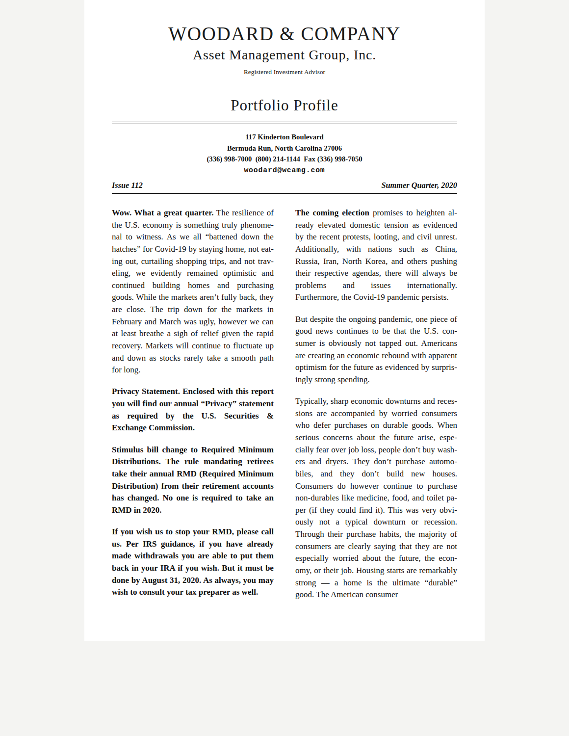WOODARD & COMPANY
Asset Management Group, Inc.
Registered Investment Advisor
Portfolio Profile
117 Kinderton Boulevard
Bermuda Run, North Carolina 27006
(336) 998-7000 (800) 214-1144 Fax (336) 998-7050
woodard@wcamg.com
Issue 112 Summer Quarter, 2020
Wow. What a great quarter. The resilience of the U.S. economy is something truly phenomenal to witness. As we all “battened down the hatches” for Covid-19 by staying home, not eating out, curtailing shopping trips, and not traveling, we evidently remained optimistic and continued building homes and purchasing goods. While the markets aren’t fully back, they are close. The trip down for the markets in February and March was ugly, however we can at least breathe a sigh of relief given the rapid recovery. Markets will continue to fluctuate up and down as stocks rarely take a smooth path for long.
Privacy Statement. Enclosed with this report you will find our annual “Privacy” statement as required by the U.S. Securities & Exchange Commission.
Stimulus bill change to Required Minimum Distributions. The rule mandating retirees take their annual RMD (Required Minimum Distribution) from their retirement accounts has changed. No one is required to take an RMD in 2020.
If you wish us to stop your RMD, please call us. Per IRS guidance, if you have already made withdrawals you are able to put them back in your IRA if you wish. But it must be done by August 31, 2020. As always, you may wish to consult your tax preparer as well.
The coming election promises to heighten already elevated domestic tension as evidenced by the recent protests, looting, and civil unrest. Additionally, with nations such as China, Russia, Iran, North Korea, and others pushing their respective agendas, there will always be problems and issues internationally. Furthermore, the Covid-19 pandemic persists.
But despite the ongoing pandemic, one piece of good news continues to be that the U.S. consumer is obviously not tapped out. Americans are creating an economic rebound with apparent optimism for the future as evidenced by surprisingly strong spending.
Typically, sharp economic downturns and recessions are accompanied by worried consumers who defer purchases on durable goods. When serious concerns about the future arise, especially fear over job loss, people don’t buy washers and dryers. They don’t purchase automobiles, and they don’t build new houses. Consumers do however continue to purchase non-durables like medicine, food, and toilet paper (if they could find it). This was very obviously not a typical downturn or recession. Through their purchase habits, the majority of consumers are clearly saying that they are not especially worried about the future, the economy, or their job. Housing starts are remarkably strong — a home is the ultimate “durable” good. The American consumer